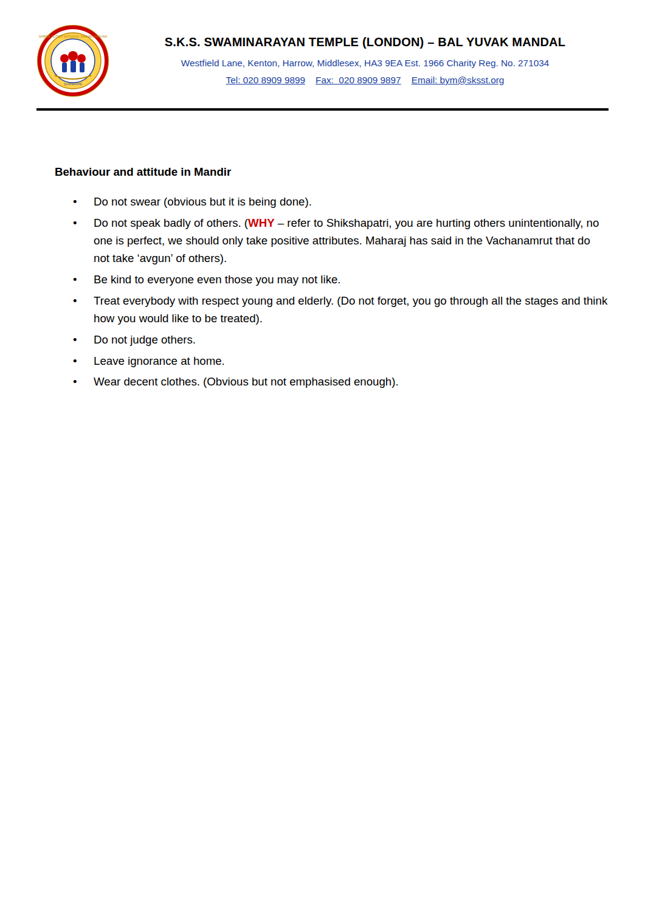(LONDON) SHREE KUTCH SATSANG SWAMINARAYAN
S.K.S. SWAMINARAYAN TEMPLE (LONDON) – BAL YUVAK MANDAL
Westfield Lane, Kenton, Harrow, Middlesex, HA3 9EA Est. 1966 Charity Reg. No. 271034
Tel: 020 8909 9899 Fax: 020 8909 9897 Email: bym@sksst.org
Behaviour and attitude in Mandir
Do not swear (obvious but it is being done).
Do not speak badly of others. (WHY – refer to Shikshapatri, you are hurting others unintentionally, no one is perfect, we should only take positive attributes. Maharaj has said in the Vachanamrut that do not take ‘avgun’ of others).
Be kind to everyone even those you may not like.
Treat everybody with respect young and elderly. (Do not forget, you go through all the stages and think how you would like to be treated).
Do not judge others.
Leave ignorance at home.
Wear decent clothes. (Obvious but not emphasised enough).